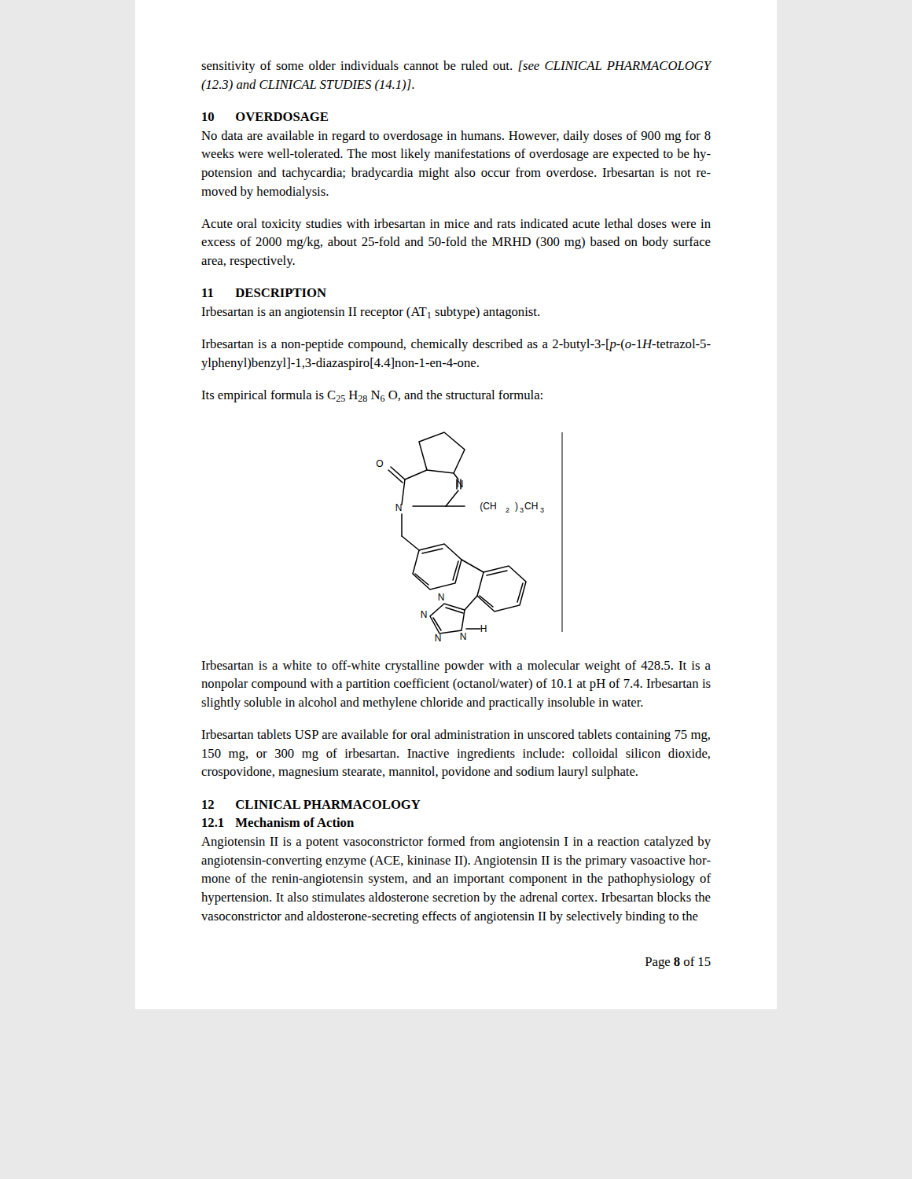sensitivity of some older individuals cannot be ruled out. [see CLINICAL PHARMACOLOGY (12.3) and CLINICAL STUDIES (14.1)].
10 OVERDOSAGE
No data are available in regard to overdosage in humans. However, daily doses of 900 mg for 8 weeks were well-tolerated. The most likely manifestations of overdosage are expected to be hypotension and tachycardia; bradycardia might also occur from overdose. Irbesartan is not removed by hemodialysis.
Acute oral toxicity studies with irbesartan in mice and rats indicated acute lethal doses were in excess of 2000 mg/kg, about 25-fold and 50-fold the MRHD (300 mg) based on body surface area, respectively.
11 DESCRIPTION
Irbesartan is an angiotensin II receptor (AT1 subtype) antagonist.
Irbesartan is a non-peptide compound, chemically described as a 2-butyl-3-[p-(o-1H-tetrazol-5-ylphenyl)benzyl]-1,3-diazaspiro[4.4]non-1-en-4-one.
Its empirical formula is C25 H28 N6 O, and the structural formula:
O N N (CH 2 ) 3 CH 3 N N N N H
Irbesartan is a white to off-white crystalline powder with a molecular weight of 428.5. It is a nonpolar compound with a partition coefficient (octanol/water) of 10.1 at pH of 7.4. Irbesartan is slightly soluble in alcohol and methylene chloride and practically insoluble in water.
Irbesartan tablets USP are available for oral administration in unscored tablets containing 75 mg, 150 mg, or 300 mg of irbesartan. Inactive ingredients include: colloidal silicon dioxide, crospovidone, magnesium stearate, mannitol, povidone and sodium lauryl sulphate.
12 CLINICAL PHARMACOLOGY
12.1 Mechanism of Action
Angiotensin II is a potent vasoconstrictor formed from angiotensin I in a reaction catalyzed by angiotensin-converting enzyme (ACE, kininase II). Angiotensin II is the primary vasoactive hormone of the renin-angiotensin system, and an important component in the pathophysiology of hypertension. It also stimulates aldosterone secretion by the adrenal cortex. Irbesartan blocks the vasoconstrictor and aldosterone-secreting effects of angiotensin II by selectively binding to the
Page 8 of 15